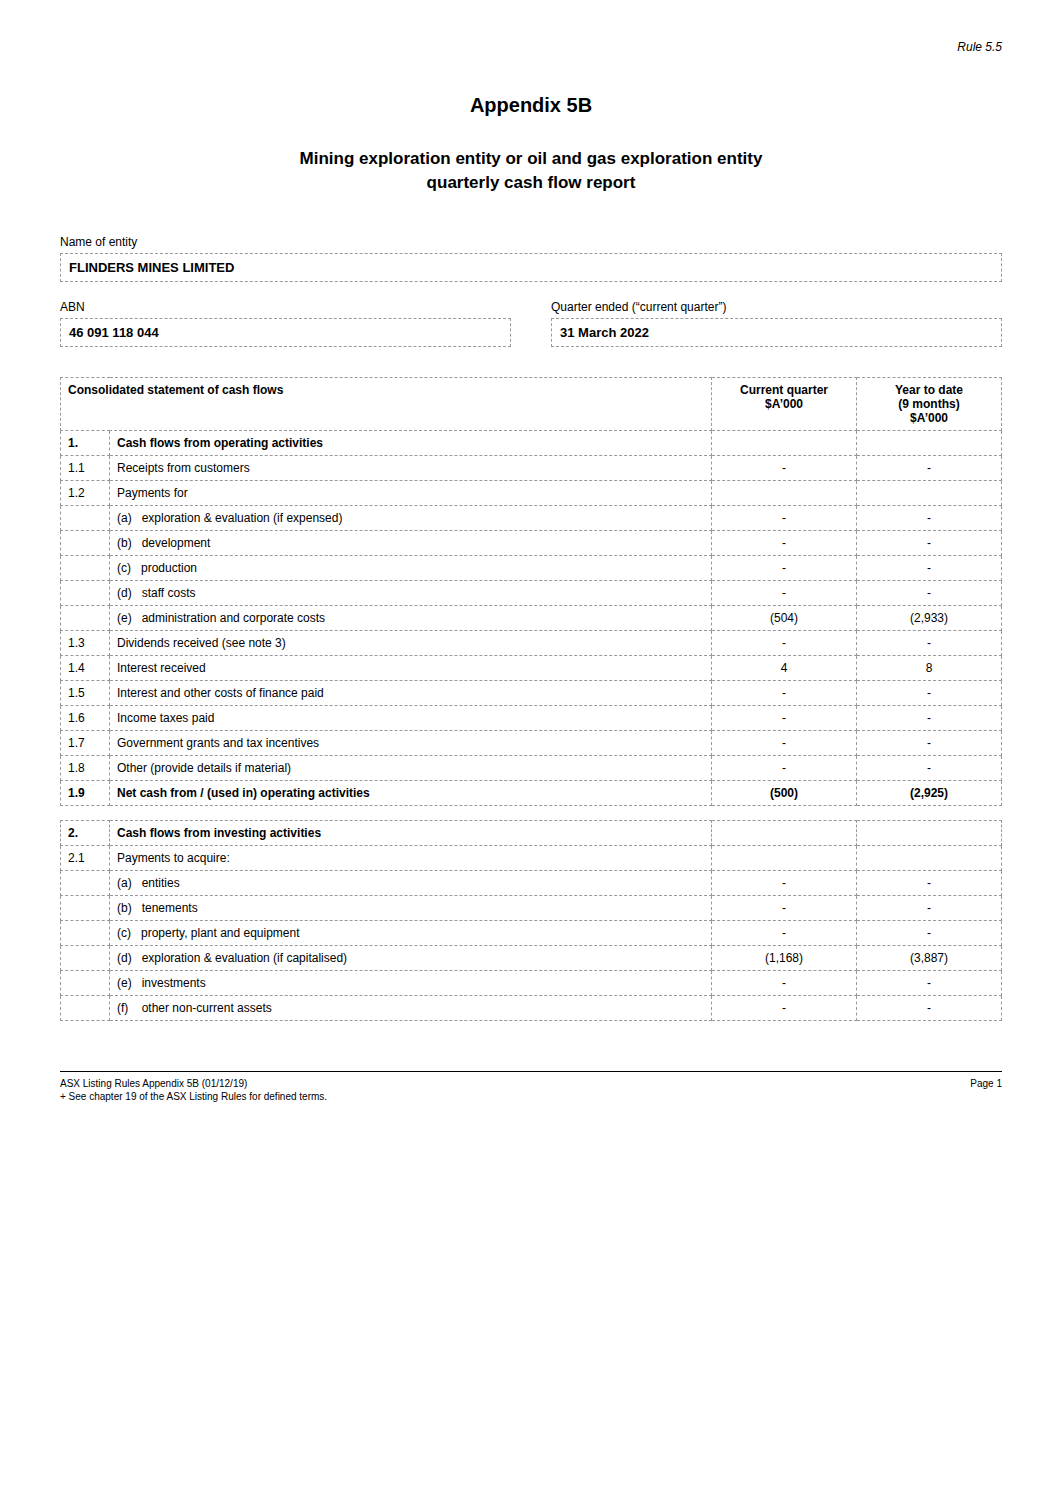Rule 5.5
Appendix 5B
Mining exploration entity or oil and gas exploration entity
quarterly cash flow report
Name of entity
FLINDERS MINES LIMITED
ABN
46 091 118 044
Quarter ended (“current quarter”)
31 March 2022
| Consolidated statement of cash flows | Current quarter $A’000 | Year to date (9 months) $A’000 |
| --- | --- | --- |
| 1. | Cash flows from operating activities | | |
| 1.1 | Receipts from customers | - | - |
| 1.2 | Payments for | | |
| | (a) exploration & evaluation (if expensed) | - | - |
| | (b) development | - | - |
| | (c) production | - | - |
| | (d) staff costs | - | - |
| | (e) administration and corporate costs | (504) | (2,933) |
| 1.3 | Dividends received (see note 3) | - | - |
| 1.4 | Interest received | 4 | 8 |
| 1.5 | Interest and other costs of finance paid | - | - |
| 1.6 | Income taxes paid | - | - |
| 1.7 | Government grants and tax incentives | - | - |
| 1.8 | Other (provide details if material) | - | - |
| 1.9 | Net cash from / (used in) operating activities | (500) | (2,925) |
| 2. | Cash flows from investing activities | | |
| 2.1 | Payments to acquire: | | |
| | (a) entities | - | - |
| | (b) tenements | - | - |
| | (c) property, plant and equipment | - | - |
| | (d) exploration & evaluation (if capitalised) | (1,168) | (3,887) |
| | (e) investments | - | - |
| | (f) other non-current assets | - | - |
ASX Listing Rules Appendix 5B (01/12/19)
+ See chapter 19 of the ASX Listing Rules for defined terms.
Page 1